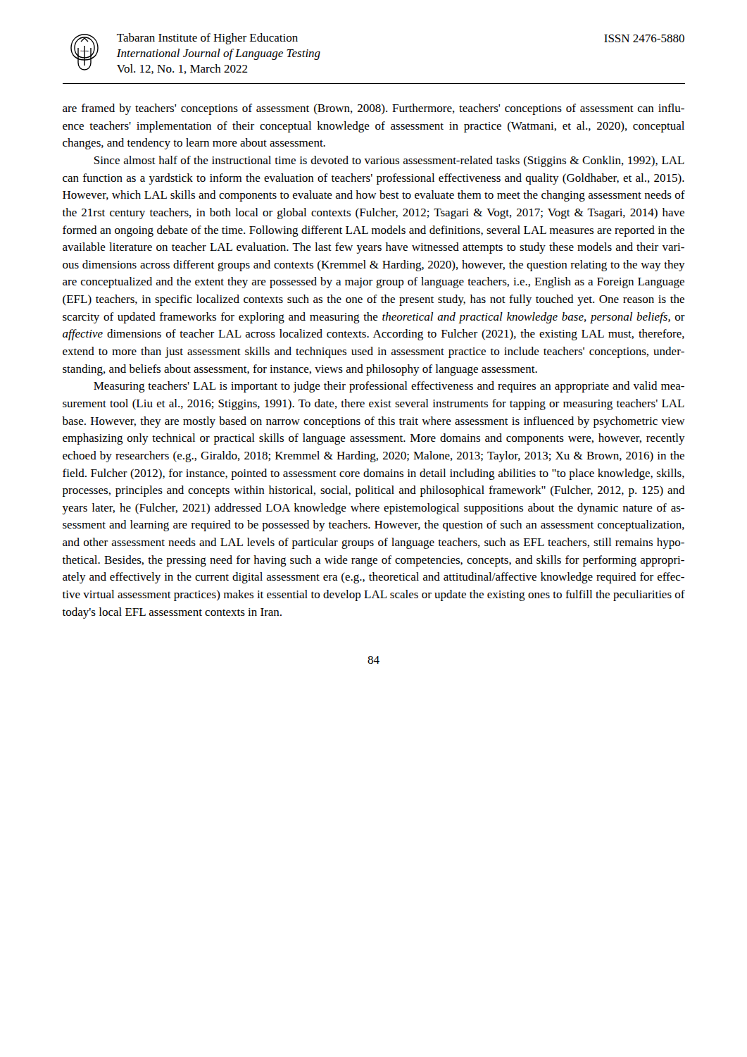ISSN 2476-5880
موسسه
Tabaran Institute of Higher Education
International Journal of Language Testing
Vol. 12, No. 1, March 2022
are framed by teachers' conceptions of assessment (Brown, 2008). Furthermore, teachers' conceptions of assessment can influence teachers' implementation of their conceptual knowledge of assessment in practice (Watmani, et al., 2020), conceptual changes, and tendency to learn more about assessment.
Since almost half of the instructional time is devoted to various assessment-related tasks (Stiggins & Conklin, 1992), LAL can function as a yardstick to inform the evaluation of teachers' professional effectiveness and quality (Goldhaber, et al., 2015). However, which LAL skills and components to evaluate and how best to evaluate them to meet the changing assessment needs of the 21rst century teachers, in both local or global contexts (Fulcher, 2012; Tsagari & Vogt, 2017; Vogt & Tsagari, 2014) have formed an ongoing debate of the time. Following different LAL models and definitions, several LAL measures are reported in the available literature on teacher LAL evaluation. The last few years have witnessed attempts to study these models and their various dimensions across different groups and contexts (Kremmel & Harding, 2020), however, the question relating to the way they are conceptualized and the extent they are possessed by a major group of language teachers, i.e., English as a Foreign Language (EFL) teachers, in specific localized contexts such as the one of the present study, has not fully touched yet. One reason is the scarcity of updated frameworks for exploring and measuring the theoretical and practical knowledge base, personal beliefs, or affective dimensions of teacher LAL across localized contexts. According to Fulcher (2021), the existing LAL must, therefore, extend to more than just assessment skills and techniques used in assessment practice to include teachers' conceptions, understanding, and beliefs about assessment, for instance, views and philosophy of language assessment.
Measuring teachers' LAL is important to judge their professional effectiveness and requires an appropriate and valid measurement tool (Liu et al., 2016; Stiggins, 1991). To date, there exist several instruments for tapping or measuring teachers' LAL base. However, they are mostly based on narrow conceptions of this trait where assessment is influenced by psychometric view emphasizing only technical or practical skills of language assessment. More domains and components were, however, recently echoed by researchers (e.g., Giraldo, 2018; Kremmel & Harding, 2020; Malone, 2013; Taylor, 2013; Xu & Brown, 2016) in the field. Fulcher (2012), for instance, pointed to assessment core domains in detail including abilities to "to place knowledge, skills, processes, principles and concepts within historical, social, political and philosophical framework" (Fulcher, 2012, p. 125) and years later, he (Fulcher, 2021) addressed LOA knowledge where epistemological suppositions about the dynamic nature of assessment and learning are required to be possessed by teachers. However, the question of such an assessment conceptualization, and other assessment needs and LAL levels of particular groups of language teachers, such as EFL teachers, still remains hypothetical. Besides, the pressing need for having such a wide range of competencies, concepts, and skills for performing appropriately and effectively in the current digital assessment era (e.g., theoretical and attitudinal/affective knowledge required for effective virtual assessment practices) makes it essential to develop LAL scales or update the existing ones to fulfill the peculiarities of today's local EFL assessment contexts in Iran.
84